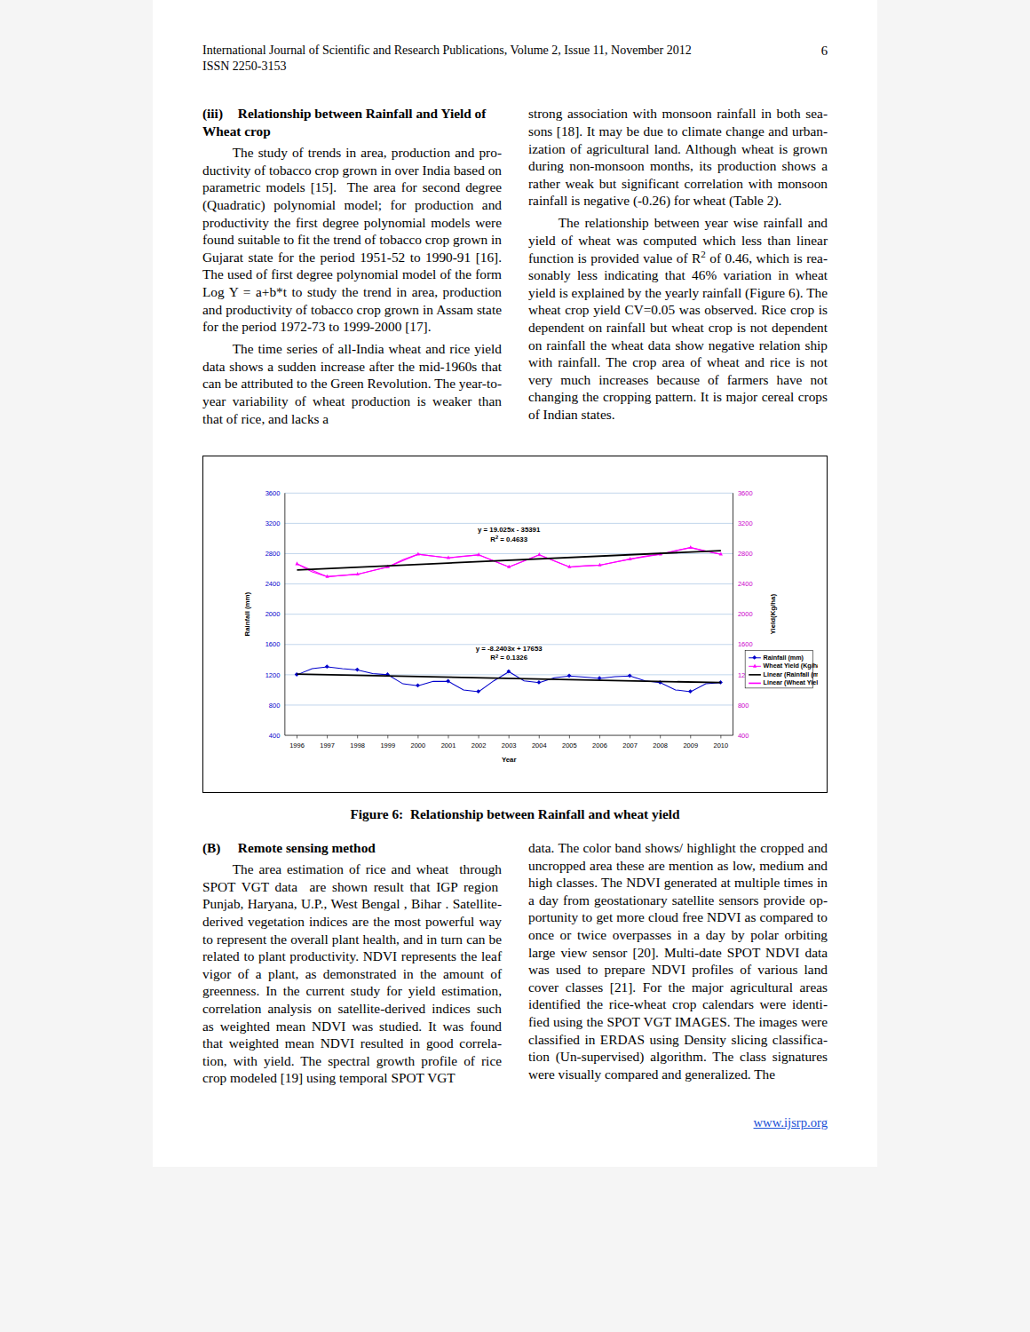International Journal of Scientific and Research Publications, Volume 2, Issue 11, November 2012
ISSN 2250-3153
6
(iii) Relationship between Rainfall and Yield of Wheat crop
The study of trends in area, production and productivity of tobacco crop grown in over India based on parametric models [15]. The area for second degree (Quadratic) polynomial model; for production and productivity the first degree polynomial models were found suitable to fit the trend of tobacco crop grown in Gujarat state for the period 1951-52 to 1990-91 [16]. The used of first degree polynomial model of the form Log Y = a+b*t to study the trend in area, production and productivity of tobacco crop grown in Assam state for the period 1972-73 to 1999-2000 [17].
The time series of all-India wheat and rice yield data shows a sudden increase after the mid-1960s that can be attributed to the Green Revolution. The year-to-year variability of wheat production is weaker than that of rice, and lacks a
strong association with monsoon rainfall in both seasons [18]. It may be due to climate change and urbanization of agricultural land. Although wheat is grown during non-monsoon months, its production shows a rather weak but significant correlation with monsoon rainfall is negative (-0.26) for wheat (Table 2).
The relationship between year wise rainfall and yield of wheat was computed which less than linear function is provided value of R2 of 0.46, which is reasonably less indicating that 46% variation in wheat yield is explained by the yearly rainfall (Figure 6). The wheat crop yield CV=0.05 was observed. Rice crop is dependent on rainfall but wheat crop is not dependent on rainfall the wheat data show negative relation ship with rainfall. The crop area of wheat and rice is not very much increases because of farmers have not changing the cropping pattern. It is major cereal crops of Indian states.
y mapping: value 400 -> y=440 ; 3600 -> y=40 => y = 440 - (v-400)*(400/3200) = 440 - (v-400)*0.125 3600 3200 2800 2400 2000 1600 1200 800 400 3600 3200 2800 2400 2000 1600 1200 800 400 1996 1997 1998 1999 2000 2001 2002 2003 2004 2005 2006 2007 2008 2009 2010 Year Rainfall (mm) Yield(Kg/ha) y = 19.025x - 35391 R2 = 0.4633 y = -8.2403x + 17653 R2 = 0.1326 Rainfall (mm) Wheat Yield (Kg/ha) Linear (Rainfall (mm)) Linear (Wheat Yield (Kg/ha))
Figure 6: Relationship between Rainfall and wheat yield
(B) Remote sensing method
The area estimation of rice and wheat through SPOT VGT data are shown result that IGP region Punjab, Haryana, U.P., West Bengal , Bihar . Satellite-derived vegetation indices are the most powerful way to represent the overall plant health, and in turn can be related to plant productivity. NDVI represents the leaf vigor of a plant, as demonstrated in the amount of greenness. In the current study for yield estimation, correlation analysis on satellite-derived indices such as weighted mean NDVI was studied. It was found that weighted mean NDVI resulted in good correlation, with yield. The spectral growth profile of rice crop modeled [19] using temporal SPOT VGT
data. The color band shows/ highlight the cropped and uncropped area these are mention as low, medium and high classes. The NDVI generated at multiple times in a day from geostationary satellite sensors provide opportunity to get more cloud free NDVI as compared to once or twice overpasses in a day by polar orbiting large view sensor [20]. Multi-date SPOT NDVI data was used to prepare NDVI profiles of various land cover classes [21]. For the major agricultural areas identified the rice-wheat crop calendars were identified using the SPOT VGT IMAGES. The images were classified in ERDAS using Density slicing classification (Un-supervised) algorithm. The class signatures were visually compared and generalized. The
www.ijsrp.org